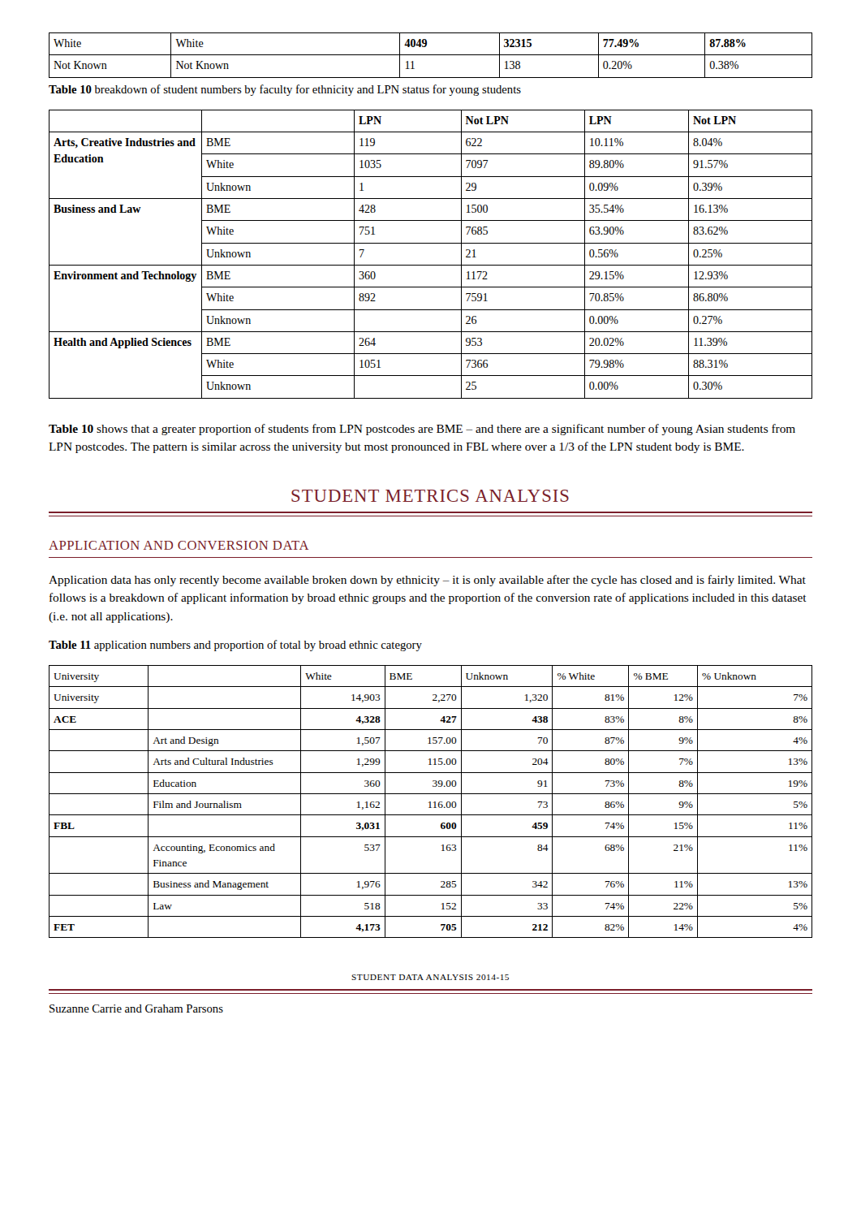| White | White | 4049 | 32315 | 77.49% | 87.88% |
| Not Known | Not Known | 11 | 138 | 0.20% | 0.38% |
Table 10 breakdown of student numbers by faculty for ethnicity and LPN status for young students
| | | LPN | Not LPN | LPN | Not LPN |
| Arts, Creative Industries and Education | BME | 119 | 622 | 10.11% | 8.04% |
| White | 1035 | 7097 | 89.80% | 91.57% |
| Unknown | 1 | 29 | 0.09% | 0.39% |
| Business and Law | BME | 428 | 1500 | 35.54% | 16.13% |
| White | 751 | 7685 | 63.90% | 83.62% |
| Unknown | 7 | 21 | 0.56% | 0.25% |
| Environment and Technology | BME | 360 | 1172 | 29.15% | 12.93% |
| White | 892 | 7591 | 70.85% | 86.80% |
| Unknown | | 26 | 0.00% | 0.27% |
| Health and Applied Sciences | BME | 264 | 953 | 20.02% | 11.39% |
| White | 1051 | 7366 | 79.98% | 88.31% |
| Unknown | | 25 | 0.00% | 0.30% |
Table 10 shows that a greater proportion of students from LPN postcodes are BME – and there are a significant number of young Asian students from LPN postcodes. The pattern is similar across the university but most pronounced in FBL where over a 1/3 of the LPN student body is BME.
Student Metrics Analysis
Application and Conversion Data
Application data has only recently become available broken down by ethnicity – it is only available after the cycle has closed and is fairly limited. What follows is a breakdown of applicant information by broad ethnic groups and the proportion of the conversion rate of applications included in this dataset (i.e. not all applications).
Table 11 application numbers and proportion of total by broad ethnic category
| University | | White | BME | Unknown | % White | % BME | % Unknown |
| University | | 14,903 | 2,270 | 1,320 | 81% | 12% | 7% |
| ACE | | 4,328 | 427 | 438 | 83% | 8% | 8% |
| | Art and Design | 1,507 | 157.00 | 70 | 87% | 9% | 4% |
| | Arts and Cultural Industries | 1,299 | 115.00 | 204 | 80% | 7% | 13% |
| | Education | 360 | 39.00 | 91 | 73% | 8% | 19% |
| | Film and Journalism | 1,162 | 116.00 | 73 | 86% | 9% | 5% |
| FBL | | 3,031 | 600 | 459 | 74% | 15% | 11% |
| | Accounting, Economics and Finance | 537 | 163 | 84 | 68% | 21% | 11% |
| | Business and Management | 1,976 | 285 | 342 | 76% | 11% | 13% |
| | Law | 518 | 152 | 33 | 74% | 22% | 5% |
| FET | | 4,173 | 705 | 212 | 82% | 14% | 4% |
STUDENT DATA ANALYSIS 2014-15
Suzanne Carrie and Graham Parsons